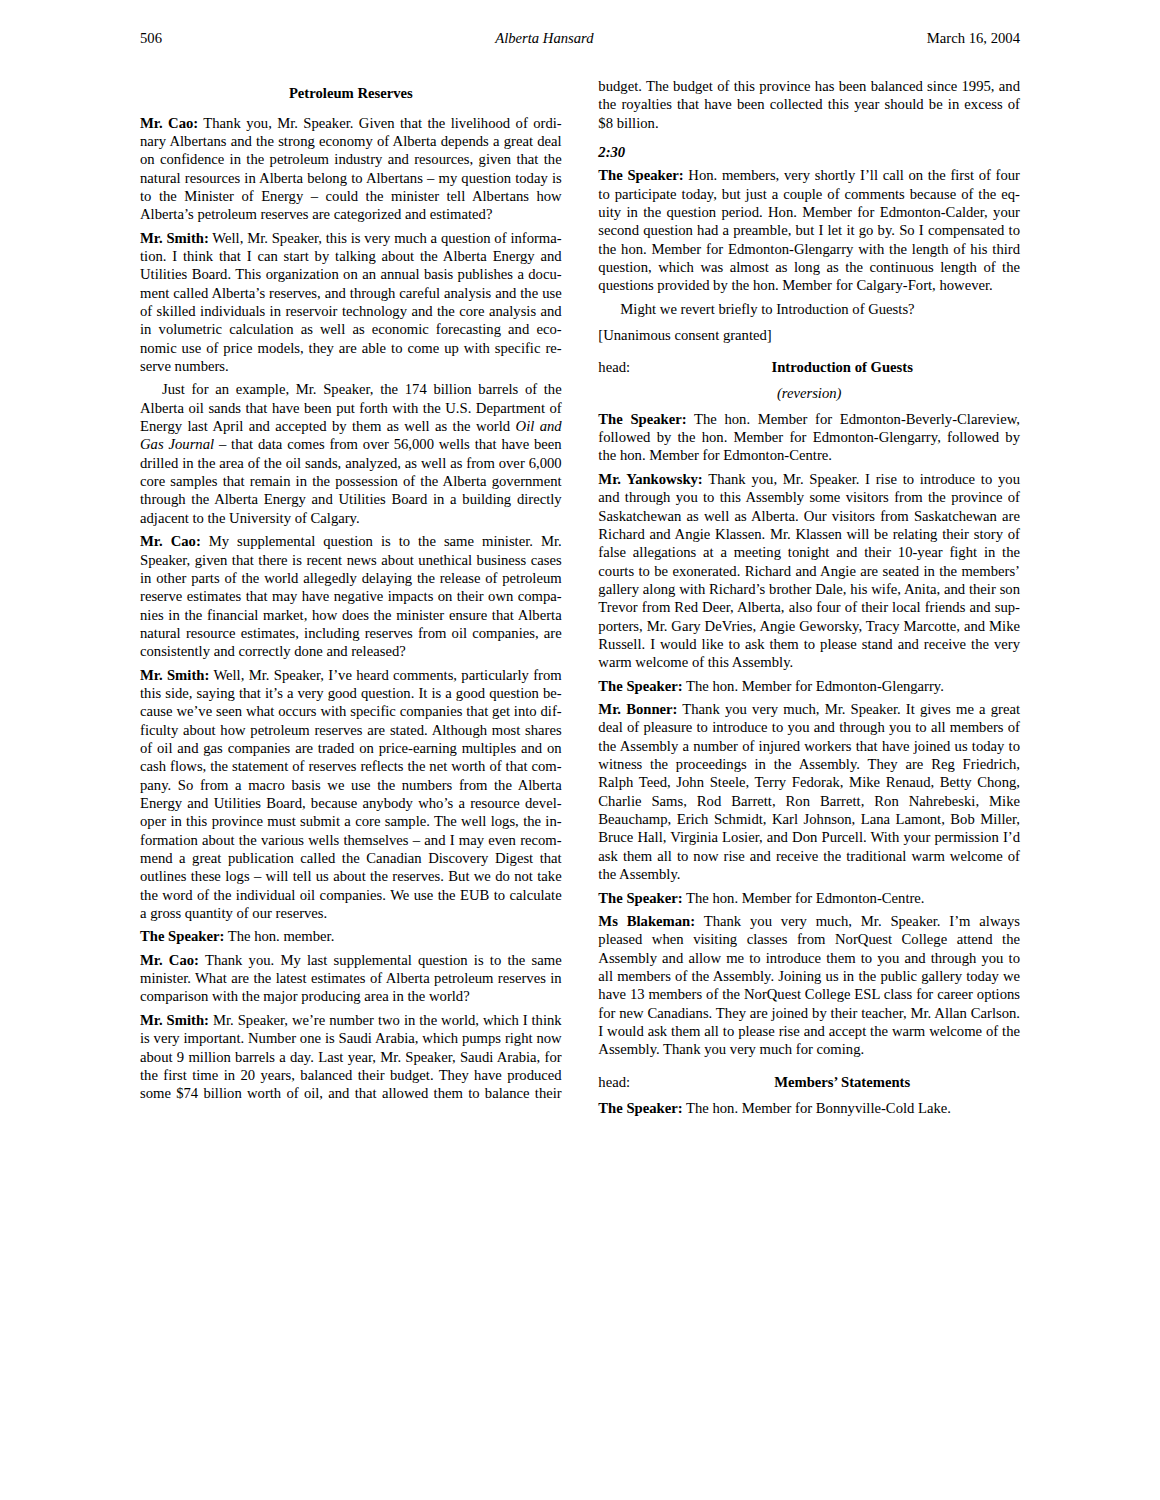506 Alberta Hansard March 16, 2004
Petroleum Reserves
Mr. Cao: Thank you, Mr. Speaker. Given that the livelihood of ordinary Albertans and the strong economy of Alberta depends a great deal on confidence in the petroleum industry and resources, given that the natural resources in Alberta belong to Albertans – my question today is to the Minister of Energy – could the minister tell Albertans how Alberta’s petroleum reserves are categorized and estimated?
Mr. Smith: Well, Mr. Speaker, this is very much a question of information. I think that I can start by talking about the Alberta Energy and Utilities Board. This organization on an annual basis publishes a document called Alberta’s reserves, and through careful analysis and the use of skilled individuals in reservoir technology and the core analysis and in volumetric calculation as well as economic forecasting and economic use of price models, they are able to come up with specific reserve numbers.
Just for an example, Mr. Speaker, the 174 billion barrels of the Alberta oil sands that have been put forth with the U.S. Department of Energy last April and accepted by them as well as the world Oil and Gas Journal – that data comes from over 56,000 wells that have been drilled in the area of the oil sands, analyzed, as well as from over 6,000 core samples that remain in the possession of the Alberta government through the Alberta Energy and Utilities Board in a building directly adjacent to the University of Calgary.
Mr. Cao: My supplemental question is to the same minister. Mr. Speaker, given that there is recent news about unethical business cases in other parts of the world allegedly delaying the release of petroleum reserve estimates that may have negative impacts on their own companies in the financial market, how does the minister ensure that Alberta natural resource estimates, including reserves from oil companies, are consistently and correctly done and released?
Mr. Smith: Well, Mr. Speaker, I’ve heard comments, particularly from this side, saying that it’s a very good question. It is a good question because we’ve seen what occurs with specific companies that get into difficulty about how petroleum reserves are stated. Although most shares of oil and gas companies are traded on price-earning multiples and on cash flows, the statement of reserves reflects the net worth of that company. So from a macro basis we use the numbers from the Alberta Energy and Utilities Board, because anybody who’s a resource developer in this province must submit a core sample. The well logs, the information about the various wells themselves – and I may even recommend a great publication called the Canadian Discovery Digest that outlines these logs – will tell us about the reserves. But we do not take the word of the individual oil companies. We use the EUB to calculate a gross quantity of our reserves.
The Speaker: The hon. member.
Mr. Cao: Thank you. My last supplemental question is to the same minister. What are the latest estimates of Alberta petroleum reserves in comparison with the major producing area in the world?
Mr. Smith: Mr. Speaker, we’re number two in the world, which I think is very important. Number one is Saudi Arabia, which pumps right now about 9 million barrels a day. Last year, Mr. Speaker, Saudi Arabia, for the first time in 20 years, balanced their budget. They have produced some $74 billion worth of oil, and that allowed them to balance their budget. The budget of this province has been balanced since 1995, and the royalties that have been collected this year should be in excess of $8 billion.
2:30
The Speaker: Hon. members, very shortly I’ll call on the first of four to participate today, but just a couple of comments because of the equity in the question period. Hon. Member for Edmonton-Calder, your second question had a preamble, but I let it go by. So I compensated to the hon. Member for Edmonton-Glengarry with the length of his third question, which was almost as long as the continuous length of the questions provided by the hon. Member for Calgary-Fort, however.
Might we revert briefly to Introduction of Guests?
[Unanimous consent granted]
| head: | Introduction of Guests |
(reversion)
The Speaker: The hon. Member for Edmonton-Beverly-Clareview, followed by the hon. Member for Edmonton-Glengarry, followed by the hon. Member for Edmonton-Centre.
Mr. Yankowsky: Thank you, Mr. Speaker. I rise to introduce to you and through you to this Assembly some visitors from the province of Saskatchewan as well as Alberta. Our visitors from Saskatchewan are Richard and Angie Klassen. Mr. Klassen will be relating their story of false allegations at a meeting tonight and their 10-year fight in the courts to be exonerated. Richard and Angie are seated in the members’ gallery along with Richard’s brother Dale, his wife, Anita, and their son Trevor from Red Deer, Alberta, also four of their local friends and supporters, Mr. Gary DeVries, Angie Geworsky, Tracy Marcotte, and Mike Russell. I would like to ask them to please stand and receive the very warm welcome of this Assembly.
The Speaker: The hon. Member for Edmonton-Glengarry.
Mr. Bonner: Thank you very much, Mr. Speaker. It gives me a great deal of pleasure to introduce to you and through you to all members of the Assembly a number of injured workers that have joined us today to witness the proceedings in the Assembly. They are Reg Friedrich, Ralph Teed, John Steele, Terry Fedorak, Mike Renaud, Betty Chong, Charlie Sams, Rod Barrett, Ron Barrett, Ron Nahrebeski, Mike Beauchamp, Erich Schmidt, Karl Johnson, Lana Lamont, Bob Miller, Bruce Hall, Virginia Losier, and Don Purcell. With your permission I’d ask them all to now rise and receive the traditional warm welcome of the Assembly.
The Speaker: The hon. Member for Edmonton-Centre.
Ms Blakeman: Thank you very much, Mr. Speaker. I’m always pleased when visiting classes from NorQuest College attend the Assembly and allow me to introduce them to you and through you to all members of the Assembly. Joining us in the public gallery today we have 13 members of the NorQuest College ESL class for career options for new Canadians. They are joined by their teacher, Mr. Allan Carlson. I would ask them all to please rise and accept the warm welcome of the Assembly. Thank you very much for coming.
| head: | Members’ Statements |
The Speaker: The hon. Member for Bonnyville-Cold Lake.